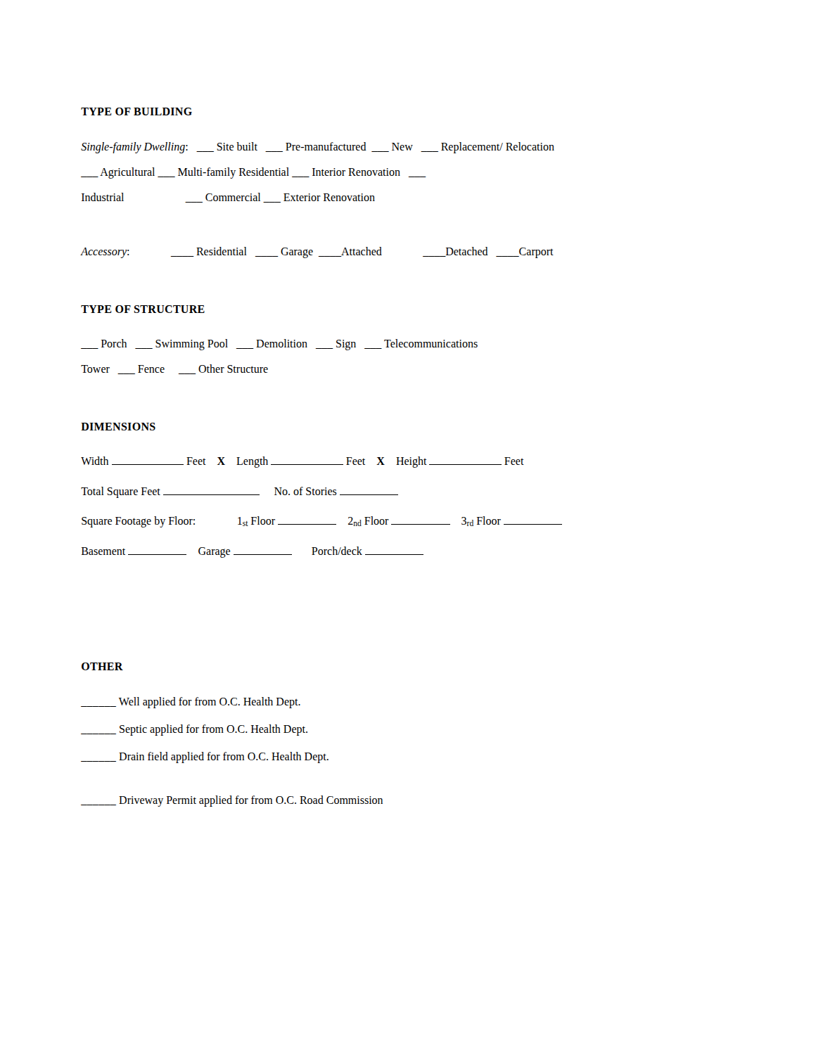TYPE OF BUILDING
Single-family Dwelling: Site built Pre-manufactured New Replacement/ Relocation
Agricultural Multi-family Residential Interior Renovation
Industrial Commercial Exterior Renovation
Accessory: Residential Garage Attached Detached Carport
TYPE OF STRUCTURE
Porch Swimming Pool Demolition Sign Telecommunications
Tower Fence Other Structure
DIMENSIONS
Width Feet X Length Feet X Height Feet
Total Square Feet No. of Stories
Square Footage by Floor: 1st Floor 2nd Floor 3rd Floor
Basement Garage Porch/deck
OTHER
Well applied for from O.C. Health Dept.
Septic applied for from O.C. Health Dept.
Drain field applied for from O.C. Health Dept.
Driveway Permit applied for from O.C. Road Commission